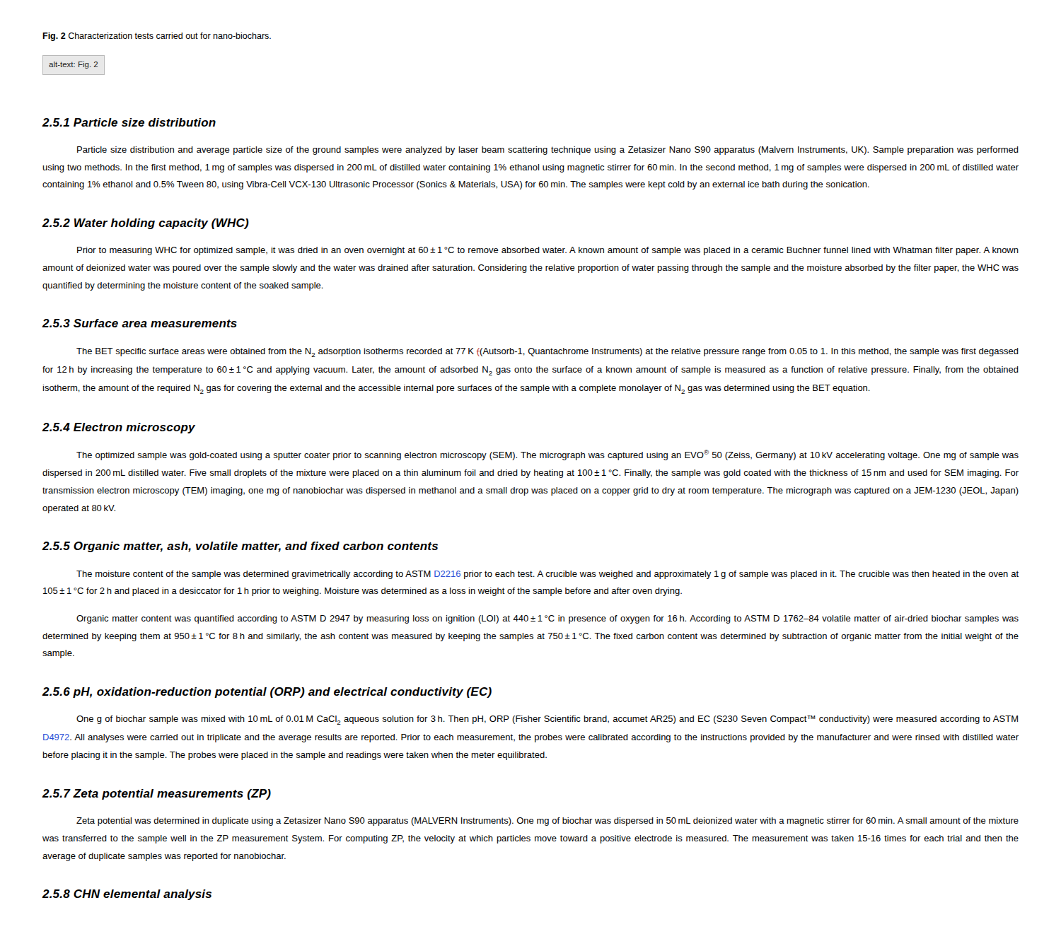Fig. 2 Characterization tests carried out for nano-biochars.
alt-text: Fig. 2
2.5.1 Particle size distribution
Particle size distribution and average particle size of the ground samples were analyzed by laser beam scattering technique using a Zetasizer Nano S90 apparatus (Malvern Instruments, UK). Sample preparation was performed using two methods. In the first method, 1 mg of samples was dispersed in 200 mL of distilled water containing 1% ethanol using magnetic stirrer for 60 min. In the second method, 1 mg of samples were dispersed in 200 mL of distilled water containing 1% ethanol and 0.5% Tween 80, using Vibra-Cell VCX-130 Ultrasonic Processor (Sonics & Materials, USA) for 60 min. The samples were kept cold by an external ice bath during the sonication.
2.5.2 Water holding capacity (WHC)
Prior to measuring WHC for optimized sample, it was dried in an oven overnight at 60 ± 1 °C to remove absorbed water. A known amount of sample was placed in a ceramic Buchner funnel lined with Whatman filter paper. A known amount of deionized water was poured over the sample slowly and the water was drained after saturation. Considering the relative proportion of water passing through the sample and the moisture absorbed by the filter paper, the WHC was quantified by determining the moisture content of the soaked sample.
2.5.3 Surface area measurements
The BET specific surface areas were obtained from the N2 adsorption isotherms recorded at 77 K ((Autsorb-1, Quantachrome Instruments) at the relative pressure range from 0.05 to 1. In this method, the sample was first degassed for 12 h by increasing the temperature to 60 ± 1 °C and applying vacuum. Later, the amount of adsorbed N2 gas onto the surface of a known amount of sample is measured as a function of relative pressure. Finally, from the obtained isotherm, the amount of the required N2 gas for covering the external and the accessible internal pore surfaces of the sample with a complete monolayer of N2 gas was determined using the BET equation.
2.5.4 Electron microscopy
The optimized sample was gold-coated using a sputter coater prior to scanning electron microscopy (SEM). The micrograph was captured using an EVO® 50 (Zeiss, Germany) at 10 kV accelerating voltage. One mg of sample was dispersed in 200 mL distilled water. Five small droplets of the mixture were placed on a thin aluminum foil and dried by heating at 100 ± 1 °C. Finally, the sample was gold coated with the thickness of 15 nm and used for SEM imaging. For transmission electron microscopy (TEM) imaging, one mg of nanobiochar was dispersed in methanol and a small drop was placed on a copper grid to dry at room temperature. The micrograph was captured on a JEM-1230 (JEOL, Japan) operated at 80 kV.
2.5.5 Organic matter, ash, volatile matter, and fixed carbon contents
The moisture content of the sample was determined gravimetrically according to ASTM D2216 prior to each test. A crucible was weighed and approximately 1 g of sample was placed in it. The crucible was then heated in the oven at 105 ± 1 °C for 2 h and placed in a desiccator for 1 h prior to weighing. Moisture was determined as a loss in weight of the sample before and after oven drying.
Organic matter content was quantified according to ASTM D 2947 by measuring loss on ignition (LOI) at 440 ± 1 °C in presence of oxygen for 16 h. According to ASTM D 1762–84 volatile matter of air-dried biochar samples was determined by keeping them at 950 ± 1 °C for 8 h and similarly, the ash content was measured by keeping the samples at 750 ± 1 °C. The fixed carbon content was determined by subtraction of organic matter from the initial weight of the sample.
2.5.6 pH, oxidation-reduction potential (ORP) and electrical conductivity (EC)
One g of biochar sample was mixed with 10 mL of 0.01 M CaCl2 aqueous solution for 3 h. Then pH, ORP (Fisher Scientific brand, accumet AR25) and EC (S230 Seven Compact™ conductivity) were measured according to ASTM D4972. All analyses were carried out in triplicate and the average results are reported. Prior to each measurement, the probes were calibrated according to the instructions provided by the manufacturer and were rinsed with distilled water before placing it in the sample. The probes were placed in the sample and readings were taken when the meter equilibrated.
2.5.7 Zeta potential measurements (ZP)
Zeta potential was determined in duplicate using a Zetasizer Nano S90 apparatus (MALVERN Instruments). One mg of biochar was dispersed in 50 mL deionized water with a magnetic stirrer for 60 min. A small amount of the mixture was transferred to the sample well in the ZP measurement System. For computing ZP, the velocity at which particles move toward a positive electrode is measured. The measurement was taken 15-16 times for each trial and then the average of duplicate samples was reported for nanobiochar.
2.5.8 CHN elemental analysis